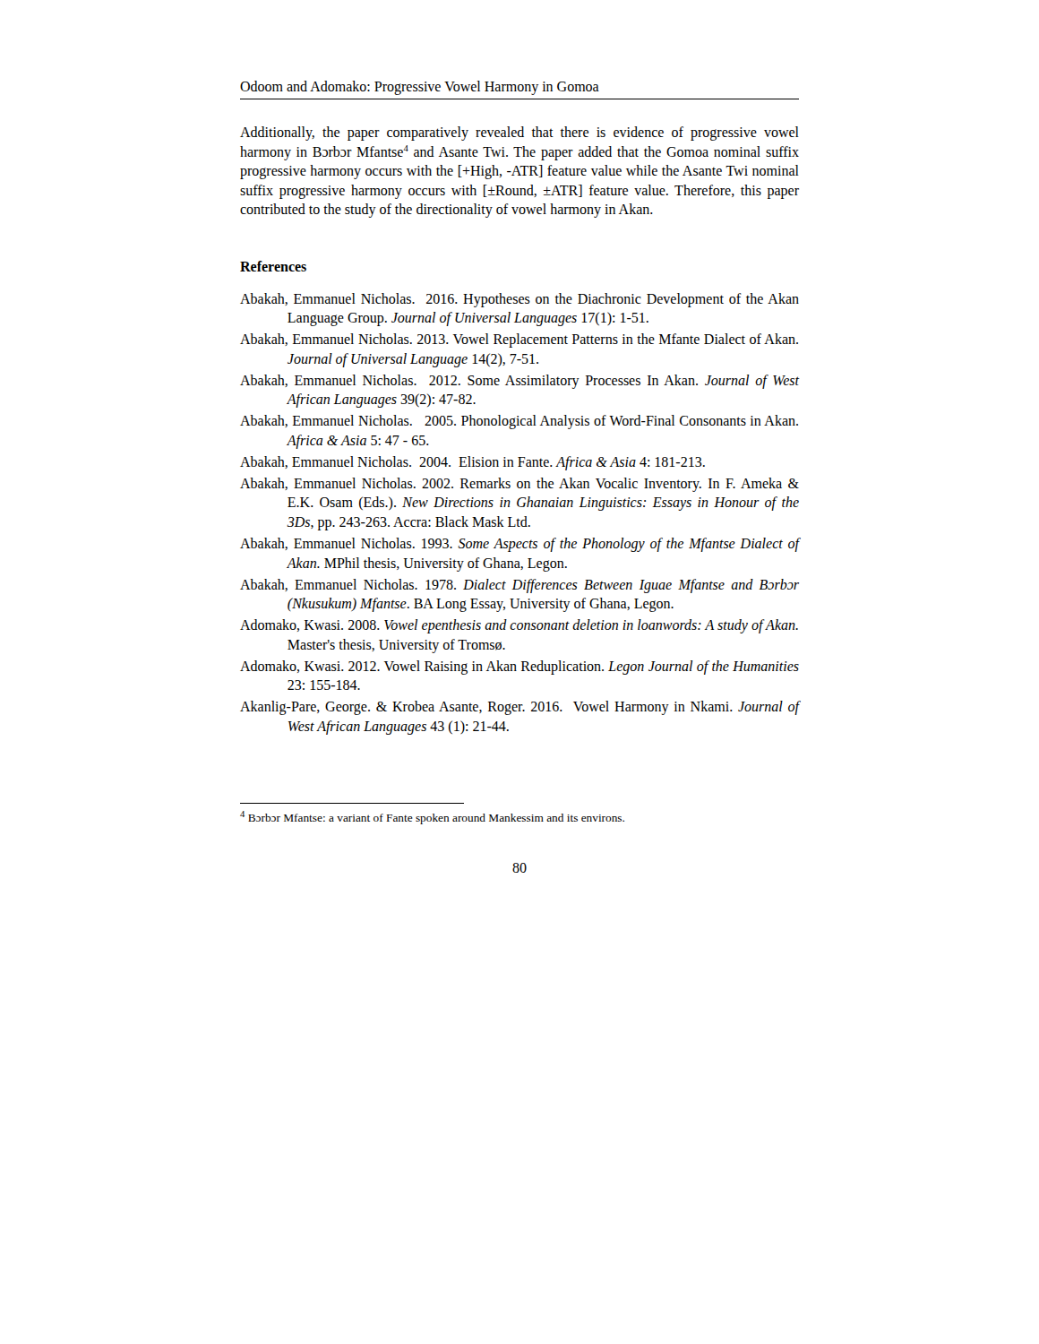Odoom and Adomako: Progressive Vowel Harmony in Gomoa
Additionally, the paper comparatively revealed that there is evidence of progressive vowel harmony in Bɔrbɔr Mfantse4 and Asante Twi. The paper added that the Gomoa nominal suffix progressive harmony occurs with the [+High, -ATR] feature value while the Asante Twi nominal suffix progressive harmony occurs with [±Round, ±ATR] feature value. Therefore, this paper contributed to the study of the directionality of vowel harmony in Akan.
References
Abakah, Emmanuel Nicholas. 2016. Hypotheses on the Diachronic Development of the Akan Language Group. Journal of Universal Languages 17(1): 1-51.
Abakah, Emmanuel Nicholas. 2013. Vowel Replacement Patterns in the Mfante Dialect of Akan. Journal of Universal Language 14(2), 7-51.
Abakah, Emmanuel Nicholas. 2012. Some Assimilatory Processes In Akan. Journal of West African Languages 39(2): 47-82.
Abakah, Emmanuel Nicholas. 2005. Phonological Analysis of Word-Final Consonants in Akan. Africa & Asia 5: 47 - 65.
Abakah, Emmanuel Nicholas. 2004. Elision in Fante. Africa & Asia 4: 181-213.
Abakah, Emmanuel Nicholas. 2002. Remarks on the Akan Vocalic Inventory. In F. Ameka & E.K. Osam (Eds.). New Directions in Ghanaian Linguistics: Essays in Honour of the 3Ds, pp. 243-263. Accra: Black Mask Ltd.
Abakah, Emmanuel Nicholas. 1993. Some Aspects of the Phonology of the Mfantse Dialect of Akan. MPhil thesis, University of Ghana, Legon.
Abakah, Emmanuel Nicholas. 1978. Dialect Differences Between Iguae Mfantse and Bɔrbɔr (Nkusukum) Mfantse. BA Long Essay, University of Ghana, Legon.
Adomako, Kwasi. 2008. Vowel epenthesis and consonant deletion in loanwords: A study of Akan. Master's thesis, University of Tromsø.
Adomako, Kwasi. 2012. Vowel Raising in Akan Reduplication. Legon Journal of the Humanities 23: 155-184.
Akanlig-Pare, George. & Krobea Asante, Roger. 2016. Vowel Harmony in Nkami. Journal of West African Languages 43 (1): 21-44.
4 Bɔrbɔr Mfantse: a variant of Fante spoken around Mankessim and its environs.
80